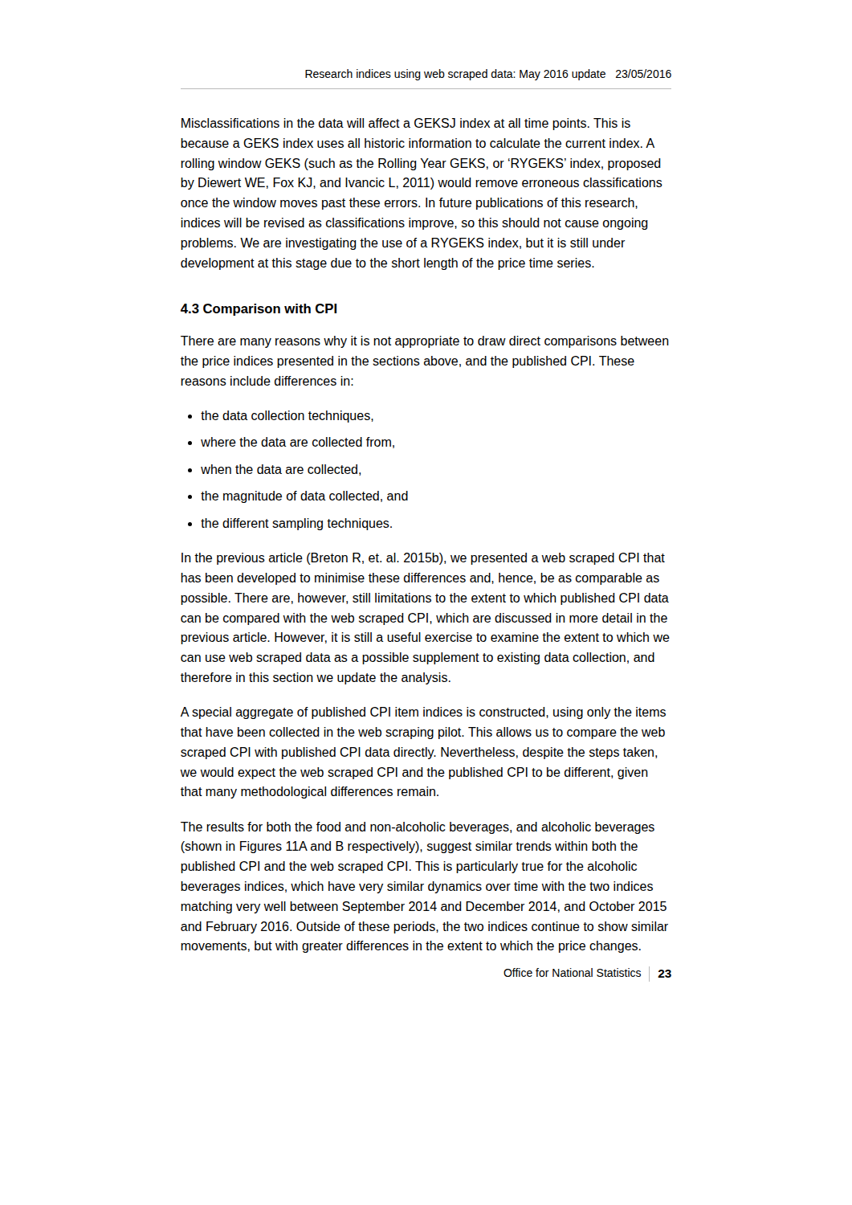Research indices using web scraped data: May 2016 update 23/05/2016
Misclassifications in the data will affect a GEKSJ index at all time points. This is because a GEKS index uses all historic information to calculate the current index. A rolling window GEKS (such as the Rolling Year GEKS, or ‘RYGEKS’ index, proposed by Diewert WE, Fox KJ, and Ivancic L, 2011) would remove erroneous classifications once the window moves past these errors. In future publications of this research, indices will be revised as classifications improve, so this should not cause ongoing problems. We are investigating the use of a RYGEKS index, but it is still under development at this stage due to the short length of the price time series.
4.3 Comparison with CPI
There are many reasons why it is not appropriate to draw direct comparisons between the price indices presented in the sections above, and the published CPI. These reasons include differences in:
the data collection techniques,
where the data are collected from,
when the data are collected,
the magnitude of data collected, and
the different sampling techniques.
In the previous article (Breton R, et. al. 2015b), we presented a web scraped CPI that has been developed to minimise these differences and, hence, be as comparable as possible. There are, however, still limitations to the extent to which published CPI data can be compared with the web scraped CPI, which are discussed in more detail in the previous article. However, it is still a useful exercise to examine the extent to which we can use web scraped data as a possible supplement to existing data collection, and therefore in this section we update the analysis.
A special aggregate of published CPI item indices is constructed, using only the items that have been collected in the web scraping pilot. This allows us to compare the web scraped CPI with published CPI data directly. Nevertheless, despite the steps taken, we would expect the web scraped CPI and the published CPI to be different, given that many methodological differences remain.
The results for both the food and non-alcoholic beverages, and alcoholic beverages (shown in Figures 11A and B respectively), suggest similar trends within both the published CPI and the web scraped CPI. This is particularly true for the alcoholic beverages indices, which have very similar dynamics over time with the two indices matching very well between September 2014 and December 2014, and October 2015 and February 2016. Outside of these periods, the two indices continue to show similar movements, but with greater differences in the extent to which the price changes.
Office for National Statistics 23